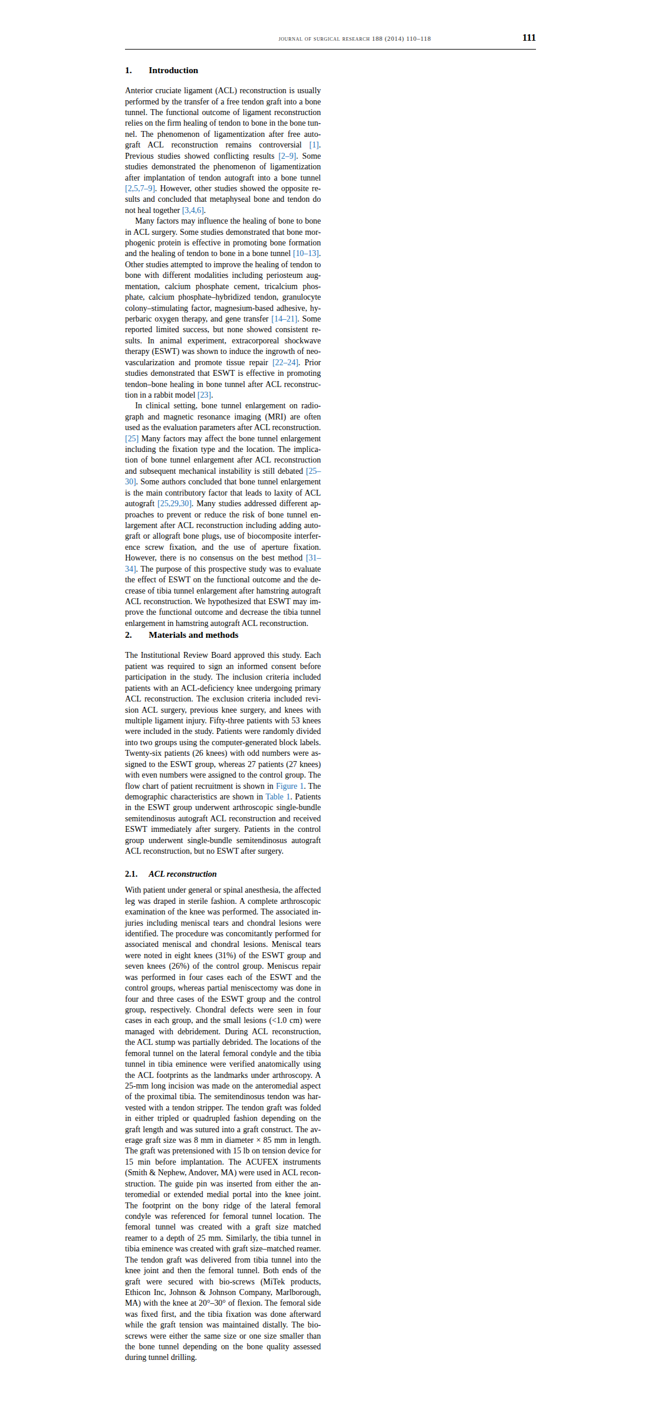journal of surgical research 188 (2014) 110–118
111
1. Introduction
Anterior cruciate ligament (ACL) reconstruction is usually performed by the transfer of a free tendon graft into a bone tunnel. The functional outcome of ligament reconstruction relies on the firm healing of tendon to bone in the bone tunnel. The phenomenon of ligamentization after free autograft ACL reconstruction remains controversial [1]. Previous studies showed conflicting results [2–9]. Some studies demonstrated the phenomenon of ligamentization after implantation of tendon autograft into a bone tunnel [2,5,7–9]. However, other studies showed the opposite results and concluded that metaphyseal bone and tendon do not heal together [3,4,6].
Many factors may influence the healing of bone to bone in ACL surgery. Some studies demonstrated that bone morphogenic protein is effective in promoting bone formation and the healing of tendon to bone in a bone tunnel [10–13]. Other studies attempted to improve the healing of tendon to bone with different modalities including periosteum augmentation, calcium phosphate cement, tricalcium phosphate, calcium phosphate–hybridized tendon, granulocyte colony–stimulating factor, magnesium-based adhesive, hyperbaric oxygen therapy, and gene transfer [14–21]. Some reported limited success, but none showed consistent results. In animal experiment, extracorporeal shockwave therapy (ESWT) was shown to induce the ingrowth of neovascularization and promote tissue repair [22–24]. Prior studies demonstrated that ESWT is effective in promoting tendon–bone healing in bone tunnel after ACL reconstruction in a rabbit model [23].
In clinical setting, bone tunnel enlargement on radiograph and magnetic resonance imaging (MRI) are often used as the evaluation parameters after ACL reconstruction. [25] Many factors may affect the bone tunnel enlargement including the fixation type and the location. The implication of bone tunnel enlargement after ACL reconstruction and subsequent mechanical instability is still debated [25–30]. Some authors concluded that bone tunnel enlargement is the main contributory factor that leads to laxity of ACL autograft [25,29,30]. Many studies addressed different approaches to prevent or reduce the risk of bone tunnel enlargement after ACL reconstruction including adding autograft or allograft bone plugs, use of biocomposite interference screw fixation, and the use of aperture fixation. However, there is no consensus on the best method [31–34]. The purpose of this prospective study was to evaluate the effect of ESWT on the functional outcome and the decrease of tibia tunnel enlargement after hamstring autograft ACL reconstruction. We hypothesized that ESWT may improve the functional outcome and decrease the tibia tunnel enlargement in hamstring autograft ACL reconstruction.
2. Materials and methods
The Institutional Review Board approved this study. Each patient was required to sign an informed consent before participation in the study. The inclusion criteria included patients with an ACL-deficiency knee undergoing primary ACL reconstruction. The exclusion criteria included revision ACL surgery, previous knee surgery, and knees with multiple ligament injury. Fifty-three patients with 53 knees were included in the study. Patients were randomly divided into two groups using the computer-generated block labels. Twenty-six patients (26 knees) with odd numbers were assigned to the ESWT group, whereas 27 patients (27 knees) with even numbers were assigned to the control group. The flow chart of patient recruitment is shown in Figure 1. The demographic characteristics are shown in Table 1. Patients in the ESWT group underwent arthroscopic single-bundle semitendinosus autograft ACL reconstruction and received ESWT immediately after surgery. Patients in the control group underwent single-bundle semitendinosus autograft ACL reconstruction, but no ESWT after surgery.
2.1. ACL reconstruction
With patient under general or spinal anesthesia, the affected leg was draped in sterile fashion. A complete arthroscopic examination of the knee was performed. The associated injuries including meniscal tears and chondral lesions were identified. The procedure was concomitantly performed for associated meniscal and chondral lesions. Meniscal tears were noted in eight knees (31%) of the ESWT group and seven knees (26%) of the control group. Meniscus repair was performed in four cases each of the ESWT and the control groups, whereas partial meniscectomy was done in four and three cases of the ESWT group and the control group, respectively. Chondral defects were seen in four cases in each group, and the small lesions (<1.0 cm) were managed with debridement. During ACL reconstruction, the ACL stump was partially debrided. The locations of the femoral tunnel on the lateral femoral condyle and the tibia tunnel in tibia eminence were verified anatomically using the ACL footprints as the landmarks under arthroscopy. A 25-mm long incision was made on the anteromedial aspect of the proximal tibia. The semitendinosus tendon was harvested with a tendon stripper. The tendon graft was folded in either tripled or quadrupled fashion depending on the graft length and was sutured into a graft construct. The average graft size was 8 mm in diameter × 85 mm in length. The graft was pretensioned with 15 lb on tension device for 15 min before implantation. The ACUFEX instruments (Smith & Nephew, Andover, MA) were used in ACL reconstruction. The guide pin was inserted from either the anteromedial or extended medial portal into the knee joint. The footprint on the bony ridge of the lateral femoral condyle was referenced for femoral tunnel location. The femoral tunnel was created with a graft size matched reamer to a depth of 25 mm. Similarly, the tibia tunnel in tibia eminence was created with graft size–matched reamer. The tendon graft was delivered from tibia tunnel into the knee joint and then the femoral tunnel. Both ends of the graft were secured with bio-screws (MiTek products, Ethicon Inc, Johnson & Johnson Company, Marlborough, MA) with the knee at 20°–30° of flexion. The femoral side was fixed first, and the tibia fixation was done afterward while the graft tension was maintained distally. The bio-screws were either the same size or one size smaller than the bone tunnel depending on the bone quality assessed during tunnel drilling.